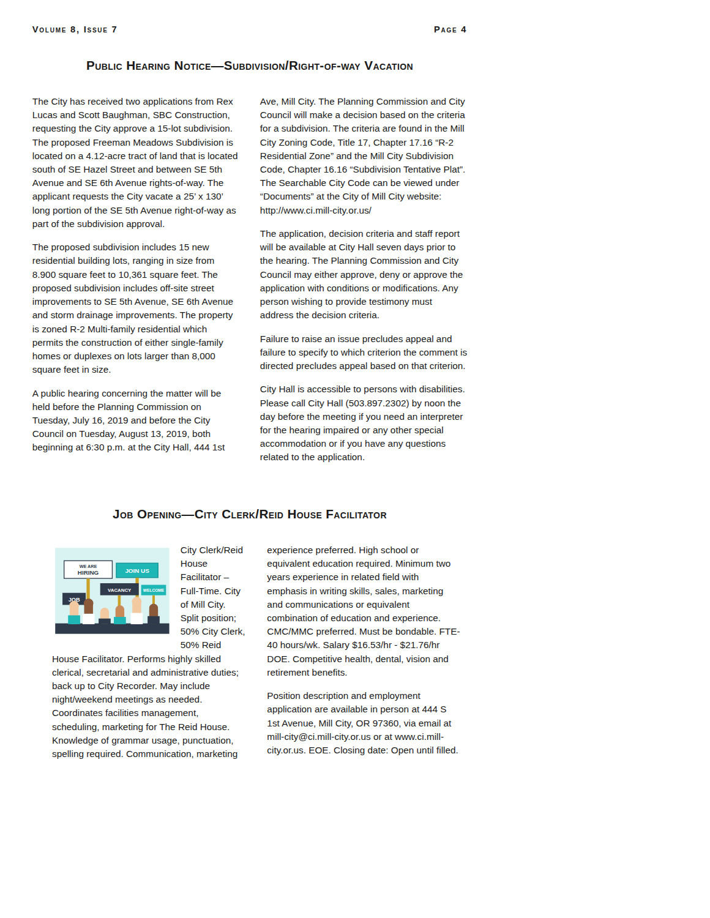Volume 8, Issue 7
Page 4
Public Hearing Notice—Subdivision/Right-of-way Vacation
The City has received two applications from Rex Lucas and Scott Baughman, SBC Construction, requesting the City approve a 15-lot subdivision. The proposed Freeman Meadows Subdivision is located on a 4.12-acre tract of land that is located south of SE Hazel Street and between SE 5th Avenue and SE 6th Avenue rights-of-way. The applicant requests the City vacate a 25’ x 130’ long portion of the SE 5th Avenue right-of-way as part of the subdivision approval.
The proposed subdivision includes 15 new residential building lots, ranging in size from 8.900 square feet to 10,361 square feet. The proposed subdivision includes off-site street improvements to SE 5th Avenue, SE 6th Avenue and storm drainage improvements. The property is zoned R-2 Multi-family residential which permits the construction of either single-family homes or duplexes on lots larger than 8,000 square feet in size.
A public hearing concerning the matter will be held before the Planning Commission on Tuesday, July 16, 2019 and before the City Council on Tuesday, August 13, 2019, both beginning at 6:30 p.m. at the City Hall, 444 1st Ave, Mill City. The Planning Commission and City Council will make a decision based on the criteria for a subdivision. The criteria are found in the Mill City Zoning Code, Title 17, Chapter 17.16 “R-2 Residential Zone” and the Mill City Subdivision Code, Chapter 16.16 “Subdivision Tentative Plat”. The Searchable City Code can be viewed under “Documents” at the City of Mill City website: http://www.ci.mill-city.or.us/
The application, decision criteria and staff report will be available at City Hall seven days prior to the hearing. The Planning Commission and City Council may either approve, deny or approve the application with conditions or modifications. Any person wishing to provide testimony must address the decision criteria.
Failure to raise an issue precludes appeal and failure to specify to which criterion the comment is directed precludes appeal based on that criterion.
City Hall is accessible to persons with disabilities. Please call City Hall (503.897.2302) by noon the day before the meeting if you need an interpreter for the hearing impaired or any other special accommodation or if you have any questions related to the application.
Job Opening—City Clerk/Reid House Facilitator
WE ARE HIRING JOIN US VACANCY WELCOME JOB
City Clerk/Reid House Facilitator – Full-Time. City of Mill City. Split position; 50% City Clerk, 50% Reid House Facilitator. Performs highly skilled clerical, secretarial and administrative duties; back up to City Recorder. May include night/weekend meetings as needed. Coordinates facilities management, scheduling, marketing for The Reid House. Knowledge of grammar usage, punctuation, spelling required. Communication, marketing experience preferred. High school or equivalent education required. Minimum two years experience in related field with emphasis in writing skills, sales, marketing and communications or equivalent combination of education and experience. CMC/MMC preferred. Must be bondable. FTE-40 hours/wk. Salary $16.53/hr - $21.76/hr DOE. Competitive health, dental, vision and retirement benefits.
Position description and employment application are available in person at 444 S 1st Avenue, Mill City, OR 97360, via email at mill-city@ci.mill-city.or.us or at www.ci.mill-city.or.us. EOE. Closing date: Open until filled.